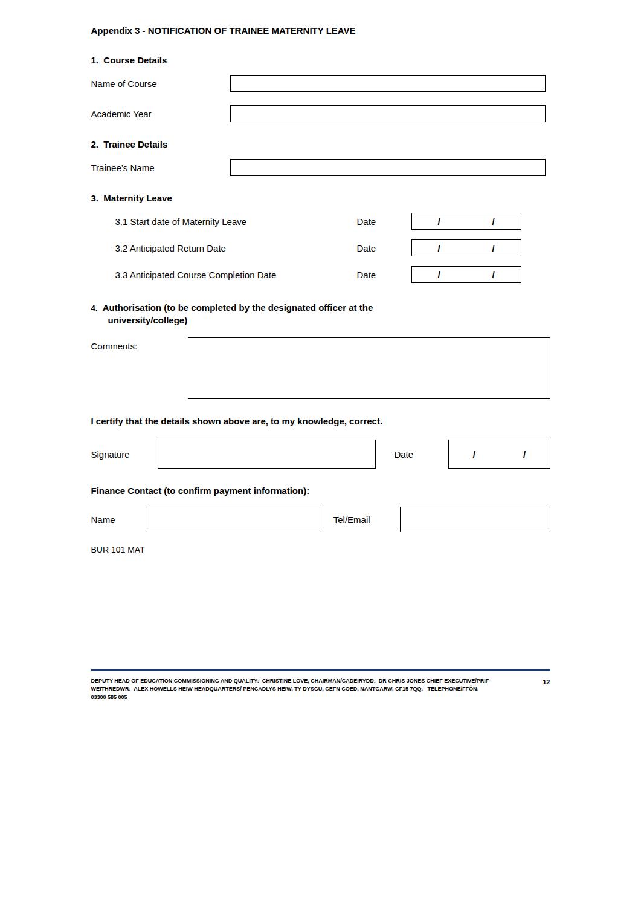Appendix 3 - NOTIFICATION OF TRAINEE MATERNITY LEAVE
1. Course Details
Name of Course
Academic Year
2. Trainee Details
Trainee’s Name
3. Maternity Leave
3.1 Start date of Maternity Leave
Date
//
3.2 Anticipated Return Date
Date
//
3.3 Anticipated Course Completion Date
Date
//
4. Authorisation (to be completed by the designated officer at the university/college)
Comments:
I certify that the details shown above are, to my knowledge, correct.
Signature
Date
//
Finance Contact (to confirm payment information):
Name
Tel/Email
BUR 101 MAT
DEPUTY HEAD OF EDUCATION COMMISSIONING AND QUALITY: CHRISTINE LOVE, CHAIRMAN/CADEIRYDD: DR CHRIS JONES CHIEF EXECUTIVE/PRIF WEITHREDWR: ALEX HOWELLS HEIW HEADQUARTERS/ PENCADLYS HEIW, TY DYSGU, CEFN COED, NANTGARW, CF15 7QQ. TELEPHONE/FFÔN: 03300 585 005
12